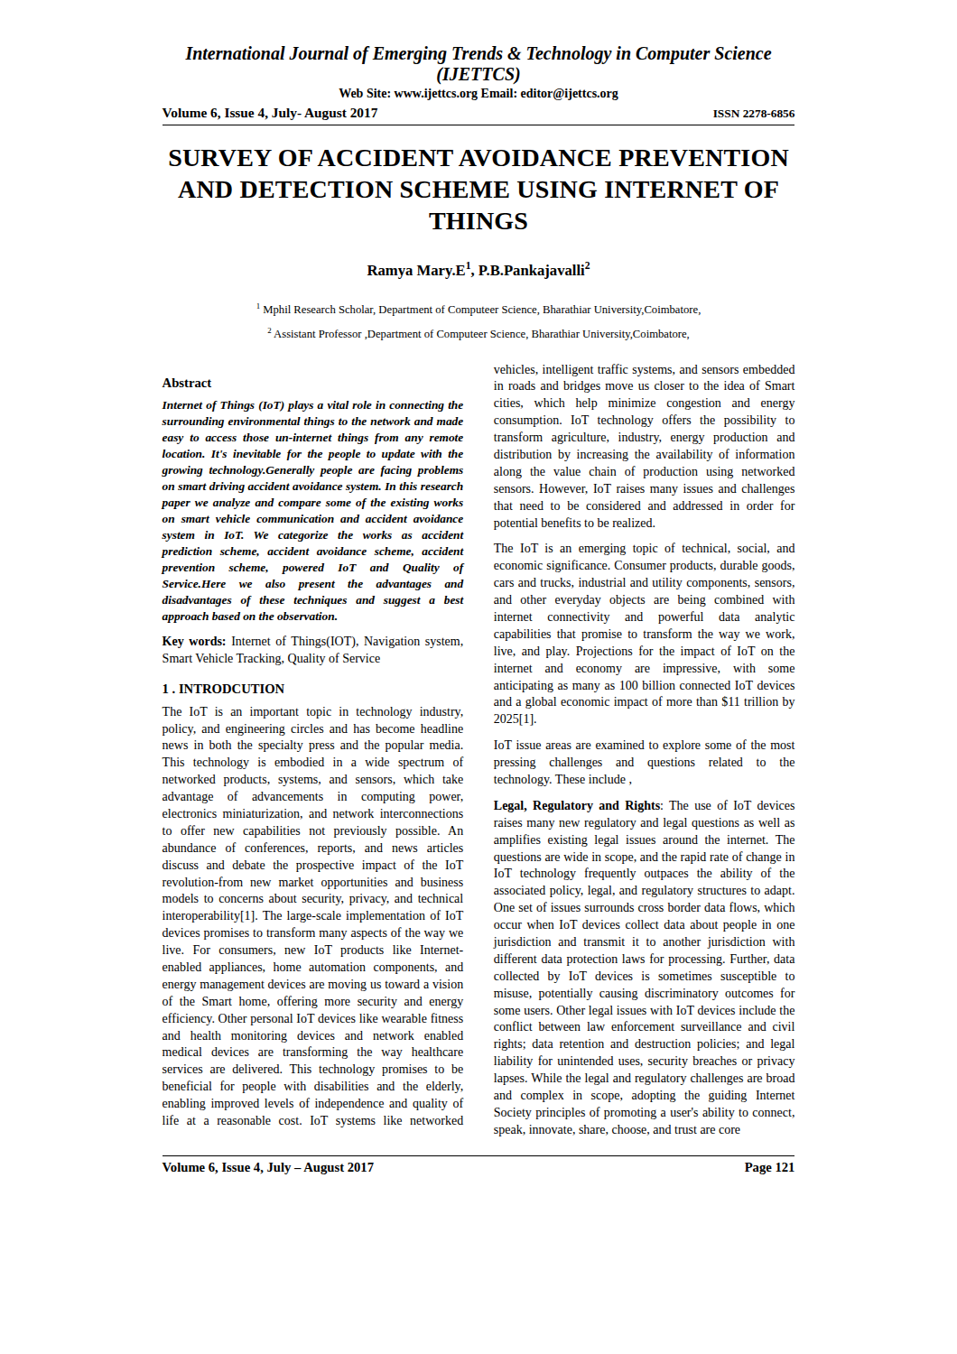International Journal of Emerging Trends & Technology in Computer Science (IJETTCS)
Web Site: www.ijettcs.org Email: editor@ijettcs.org
Volume 6, Issue 4, July- August 2017 ISSN 2278-6856
SURVEY OF ACCIDENT AVOIDANCE PREVENTION AND DETECTION SCHEME USING INTERNET OF THINGS
Ramya Mary.E1, P.B.Pankajavalli2
1 Mphil Research Scholar, Department of Computeer Science, Bharathiar University,Coimbatore,
2 Assistant Professor ,Department of Computeer Science, Bharathiar University,Coimbatore,
Abstract
Internet of Things (IoT) plays a vital role in connecting the surrounding environmental things to the network and made easy to access those un-internet things from any remote location. It's inevitable for the people to update with the growing technology.Generally people are facing problems on smart driving accident avoidance system. In this research paper we analyze and compare some of the existing works on smart vehicle communication and accident avoidance system in IoT. We categorize the works as accident prediction scheme, accident avoidance scheme, accident prevention scheme, powered IoT and Quality of Service.Here we also present the advantages and disadvantages of these techniques and suggest a best approach based on the observation.
Key words: Internet of Things(IOT), Navigation system, Smart Vehicle Tracking, Quality of Service
1 . INTRODCUTION
The IoT is an important topic in technology industry, policy, and engineering circles and has become headline news in both the specialty press and the popular media. This technology is embodied in a wide spectrum of networked products, systems, and sensors, which take advantage of advancements in computing power, electronics miniaturization, and network interconnections to offer new capabilities not previously possible. An abundance of conferences, reports, and news articles discuss and debate the prospective impact of the IoT revolution-from new market opportunities and business models to concerns about security, privacy, and technical interoperability[1]. The large-scale implementation of IoT devices promises to transform many aspects of the way we live. For consumers, new IoT products like Internet-enabled appliances, home automation components, and energy management devices are moving us toward a vision of the Smart home, offering more security and energy efficiency. Other personal IoT devices like wearable fitness and health monitoring devices and network enabled medical devices are transforming the way healthcare services are delivered. This technology promises to be beneficial for people with disabilities and the elderly, enabling improved levels of independence and quality of life at a reasonable cost. IoT systems like networked vehicles, intelligent traffic systems, and sensors embedded in roads and bridges move us closer to the idea of Smart cities, which help minimize congestion and energy consumption. IoT technology offers the possibility to transform agriculture, industry, energy production and distribution by increasing the availability of information along the value chain of production using networked sensors. However, IoT raises many issues and challenges that need to be considered and addressed in order for potential benefits to be realized.
The IoT is an emerging topic of technical, social, and economic significance. Consumer products, durable goods, cars and trucks, industrial and utility components, sensors, and other everyday objects are being combined with internet connectivity and powerful data analytic capabilities that promise to transform the way we work, live, and play. Projections for the impact of IoT on the internet and economy are impressive, with some anticipating as many as 100 billion connected IoT devices and a global economic impact of more than $11 trillion by 2025[1].
IoT issue areas are examined to explore some of the most pressing challenges and questions related to the technology. These include ,
Legal, Regulatory and Rights: The use of IoT devices raises many new regulatory and legal questions as well as amplifies existing legal issues around the internet. The questions are wide in scope, and the rapid rate of change in IoT technology frequently outpaces the ability of the associated policy, legal, and regulatory structures to adapt. One set of issues surrounds cross border data flows, which occur when IoT devices collect data about people in one jurisdiction and transmit it to another jurisdiction with different data protection laws for processing. Further, data collected by IoT devices is sometimes susceptible to misuse, potentially causing discriminatory outcomes for some users. Other legal issues with IoT devices include the conflict between law enforcement surveillance and civil rights; data retention and destruction policies; and legal liability for unintended uses, security breaches or privacy lapses. While the legal and regulatory challenges are broad and complex in scope, adopting the guiding Internet Society principles of promoting a user's ability to connect, speak, innovate, share, choose, and trust are core
Volume 6, Issue 4, July – August 2017 Page 121